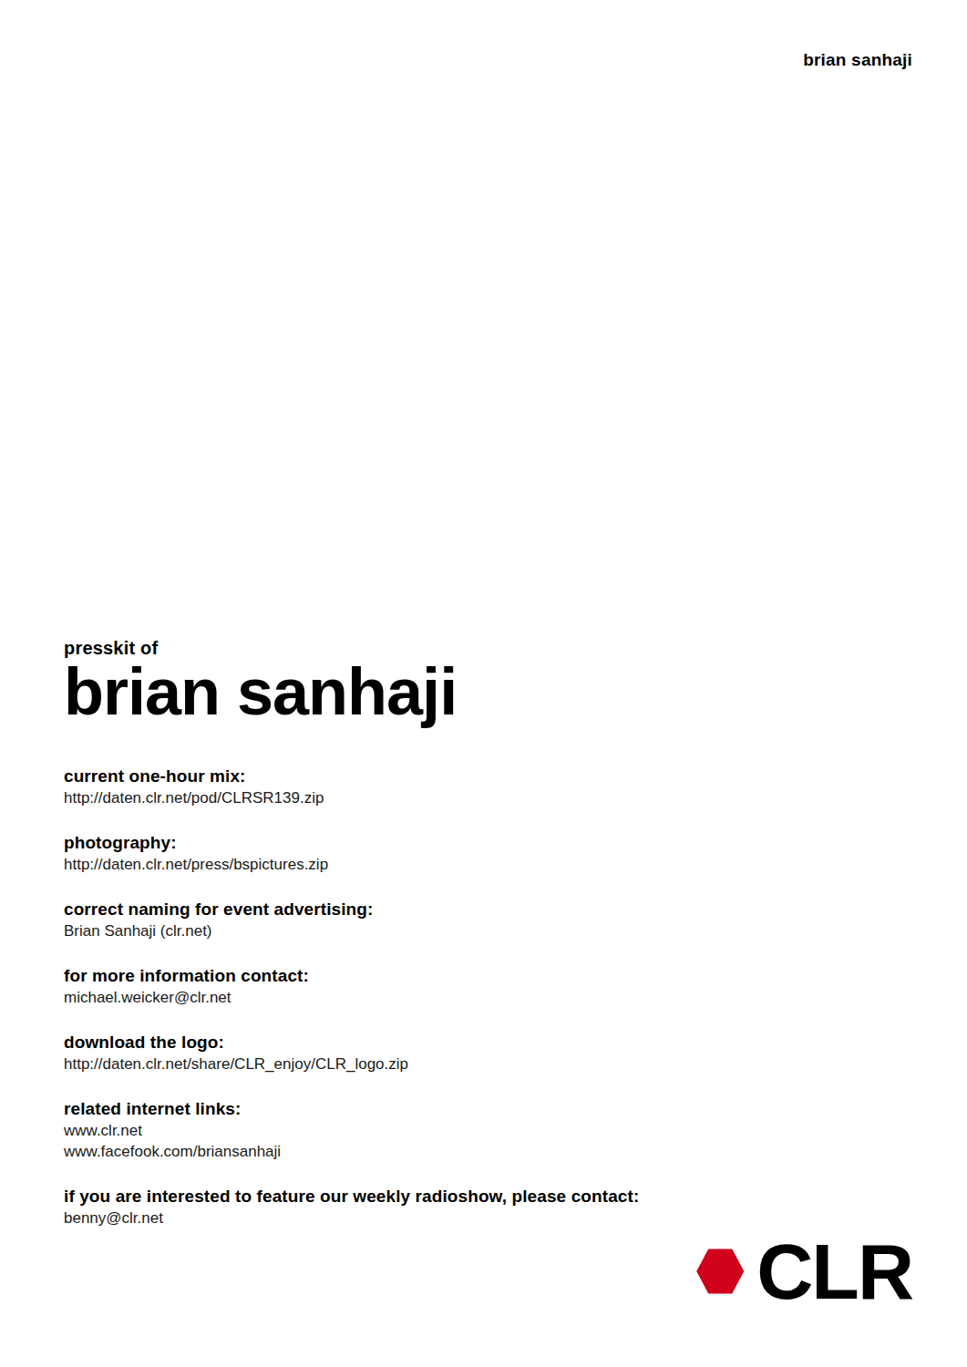brian sanhaji
presskit of
brian sanhaji
current one-hour mix:
http://daten.clr.net/pod/CLRSR139.zip
photography:
http://daten.clr.net/press/bspictures.zip
correct naming for event advertising:
Brian Sanhaji (clr.net)
for more information contact:
michael.weicker@clr.net
download the logo:
http://daten.clr.net/share/CLR_enjoy/CLR_logo.zip
related internet links:
www.clr.net
www.facefook.com/briansanhaji
if you are interested to feature our weekly radioshow, please contact:
benny@clr.net
CLR